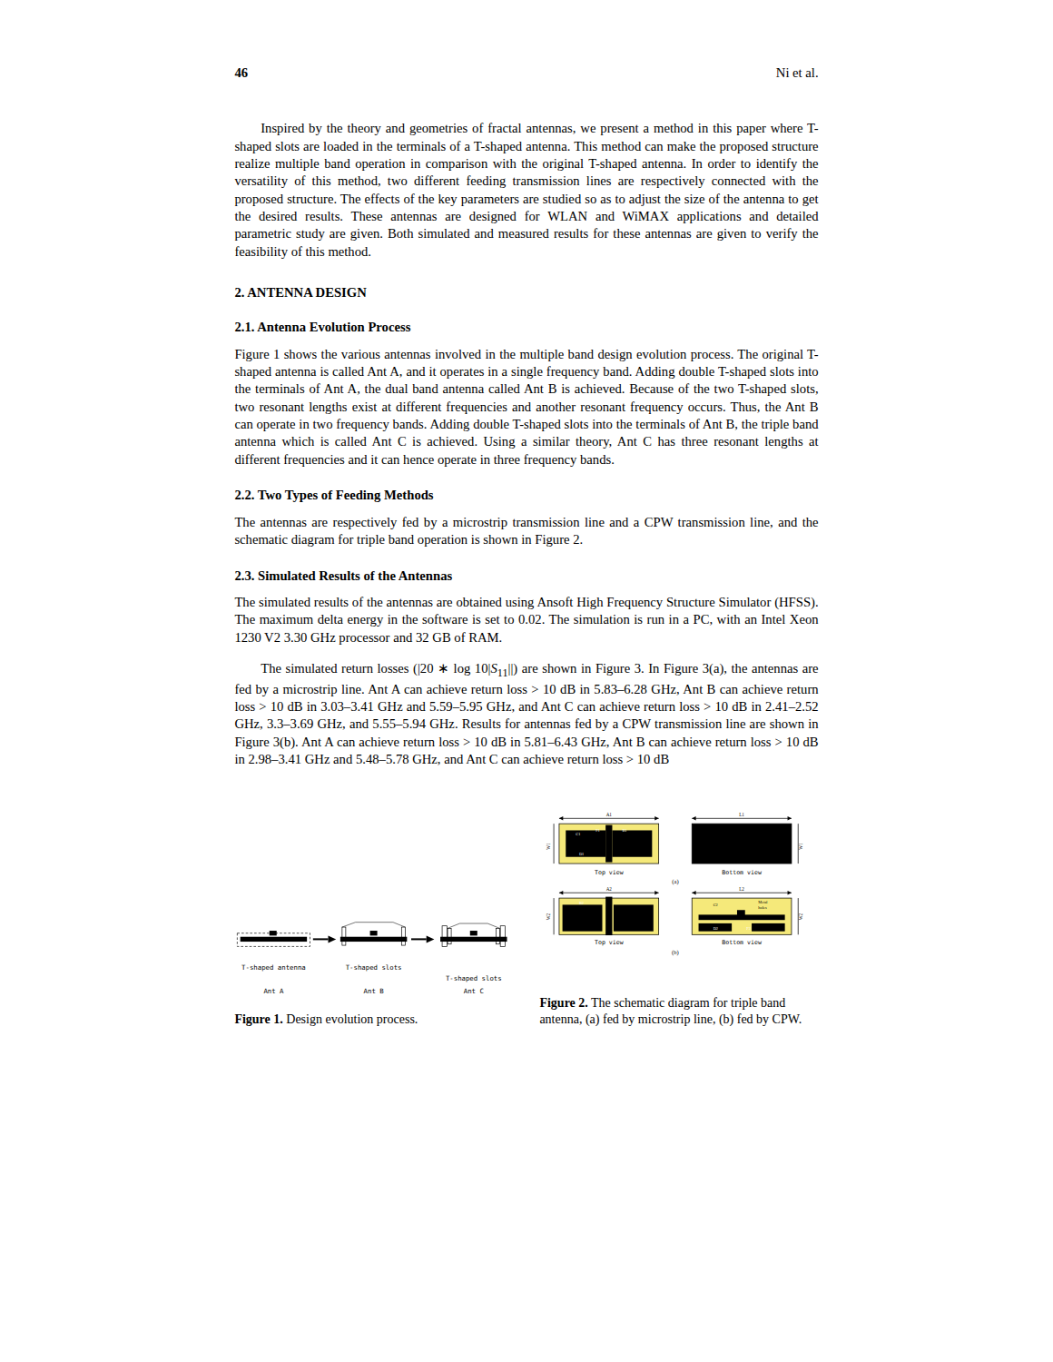46
Ni et al.
Inspired by the theory and geometries of fractal antennas, we present a method in this paper where T-shaped slots are loaded in the terminals of a T-shaped antenna. This method can make the proposed structure realize multiple band operation in comparison with the original T-shaped antenna. In order to identify the versatility of this method, two different feeding transmission lines are respectively connected with the proposed structure. The effects of the key parameters are studied so as to adjust the size of the antenna to get the desired results. These antennas are designed for WLAN and WiMAX applications and detailed parametric study are given. Both simulated and measured results for these antennas are given to verify the feasibility of this method.
2. ANTENNA DESIGN
2.1. Antenna Evolution Process
Figure 1 shows the various antennas involved in the multiple band design evolution process. The original T-shaped antenna is called Ant A, and it operates in a single frequency band. Adding double T-shaped slots into the terminals of Ant A, the dual band antenna called Ant B is achieved. Because of the two T-shaped slots, two resonant lengths exist at different frequencies and another resonant frequency occurs. Thus, the Ant B can operate in two frequency bands. Adding double T-shaped slots into the terminals of Ant B, the triple band antenna which is called Ant C is achieved. Using a similar theory, Ant C has three resonant lengths at different frequencies and it can hence operate in three frequency bands.
2.2. Two Types of Feeding Methods
The antennas are respectively fed by a microstrip transmission line and a CPW transmission line, and the schematic diagram for triple band operation is shown in Figure 2.
2.3. Simulated Results of the Antennas
The simulated results of the antennas are obtained using Ansoft High Frequency Structure Simulator (HFSS). The maximum delta energy in the software is set to 0.02. The simulation is run in a PC, with an Intel Xeon 1230 V2 3.30 GHz processor and 32 GB of RAM.
The simulated return losses (|20 ∗ log 10|S11||) are shown in Figure 3. In Figure 3(a), the antennas are fed by a microstrip line. Ant A can achieve return loss > 10 dB in 5.83–6.28 GHz, Ant B can achieve return loss > 10 dB in 3.03–3.41 GHz and 5.59–5.95 GHz, and Ant C can achieve return loss > 10 dB in 2.41–2.52 GHz, 3.3–3.69 GHz, and 5.55–5.94 GHz. Results for antennas fed by a CPW transmission line are shown in Figure 3(b). Ant A can achieve return loss > 10 dB in 5.81–6.43 GHz, Ant B can achieve return loss > 10 dB in 2.98–3.41 GHz and 5.48–5.78 GHz, and Ant C can achieve return loss > 10 dB
T-shaped antenna Ant A T-shaped slots Ant B T-shaped slots Ant C
Figure 1. Design evolution process.
A1 W1 C1 F1 B1 D1 Top view L1 W1 Bottom view (a) A2 W2 B2 Top view L2 W2 C2 Metal holes D2 F2 Bottom view (b)
Figure 2. The schematic diagram for triple band antenna, (a) fed by microstrip line, (b) fed by CPW.